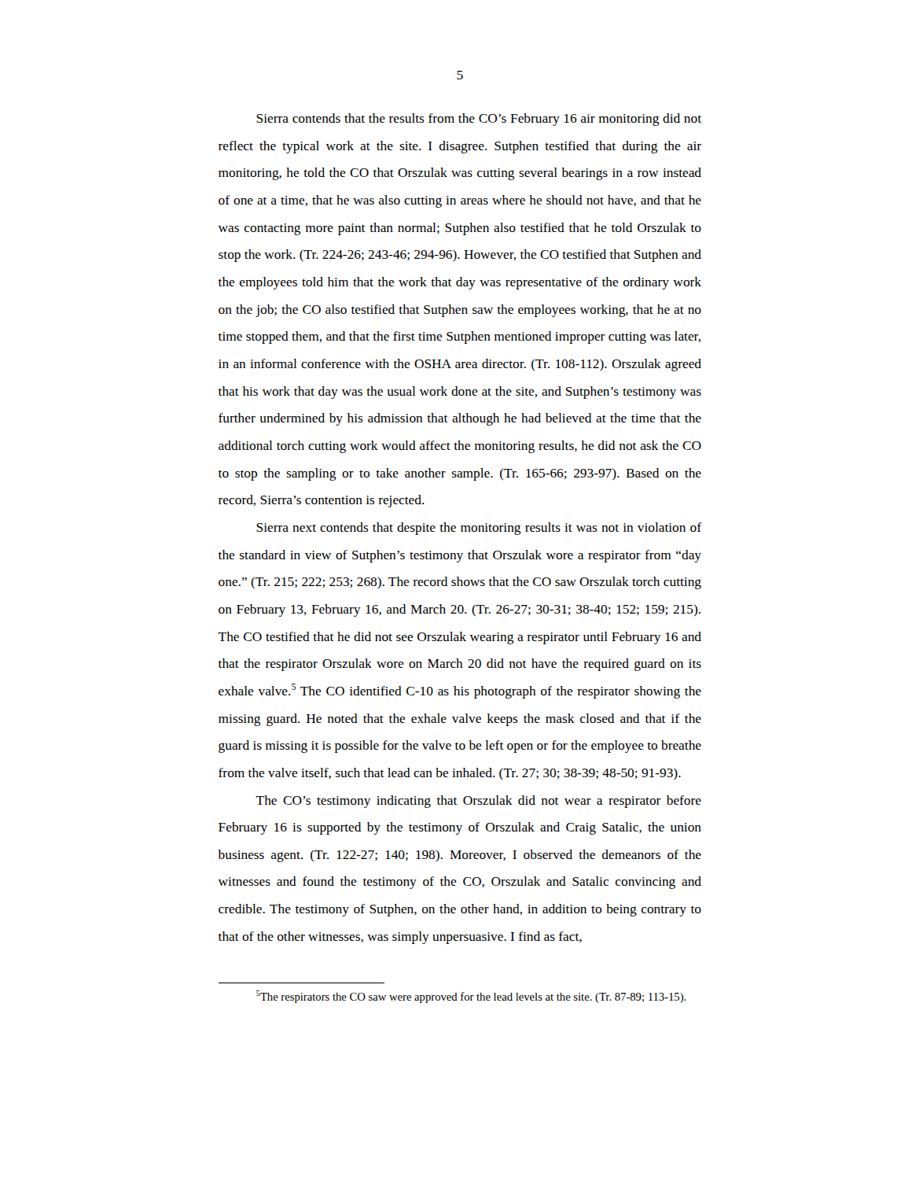5
Sierra contends that the results from the CO’s February 16 air monitoring did not reflect the typical work at the site. I disagree. Sutphen testified that during the air monitoring, he told the CO that Orszulak was cutting several bearings in a row instead of one at a time, that he was also cutting in areas where he should not have, and that he was contacting more paint than normal; Sutphen also testified that he told Orszulak to stop the work. (Tr. 224-26; 243-46; 294-96). However, the CO testified that Sutphen and the employees told him that the work that day was representative of the ordinary work on the job; the CO also testified that Sutphen saw the employees working, that he at no time stopped them, and that the first time Sutphen mentioned improper cutting was later, in an informal conference with the OSHA area director. (Tr. 108-112). Orszulak agreed that his work that day was the usual work done at the site, and Sutphen’s testimony was further undermined by his admission that although he had believed at the time that the additional torch cutting work would affect the monitoring results, he did not ask the CO to stop the sampling or to take another sample. (Tr. 165-66; 293-97). Based on the record, Sierra’s contention is rejected.
Sierra next contends that despite the monitoring results it was not in violation of the standard in view of Sutphen’s testimony that Orszulak wore a respirator from “day one.” (Tr. 215; 222; 253; 268). The record shows that the CO saw Orszulak torch cutting on February 13, February 16, and March 20. (Tr. 26-27; 30-31; 38-40; 152; 159; 215). The CO testified that he did not see Orszulak wearing a respirator until February 16 and that the respirator Orszulak wore on March 20 did not have the required guard on its exhale valve.5 The CO identified C-10 as his photograph of the respirator showing the missing guard. He noted that the exhale valve keeps the mask closed and that if the guard is missing it is possible for the valve to be left open or for the employee to breathe from the valve itself, such that lead can be inhaled. (Tr. 27; 30; 38-39; 48-50; 91-93).
The CO’s testimony indicating that Orszulak did not wear a respirator before February 16 is supported by the testimony of Orszulak and Craig Satalic, the union business agent. (Tr. 122-27; 140; 198). Moreover, I observed the demeanors of the witnesses and found the testimony of the CO, Orszulak and Satalic convincing and credible. The testimony of Sutphen, on the other hand, in addition to being contrary to that of the other witnesses, was simply unpersuasive. I find as fact,
5The respirators the CO saw were approved for the lead levels at the site. (Tr. 87-89; 113-15).